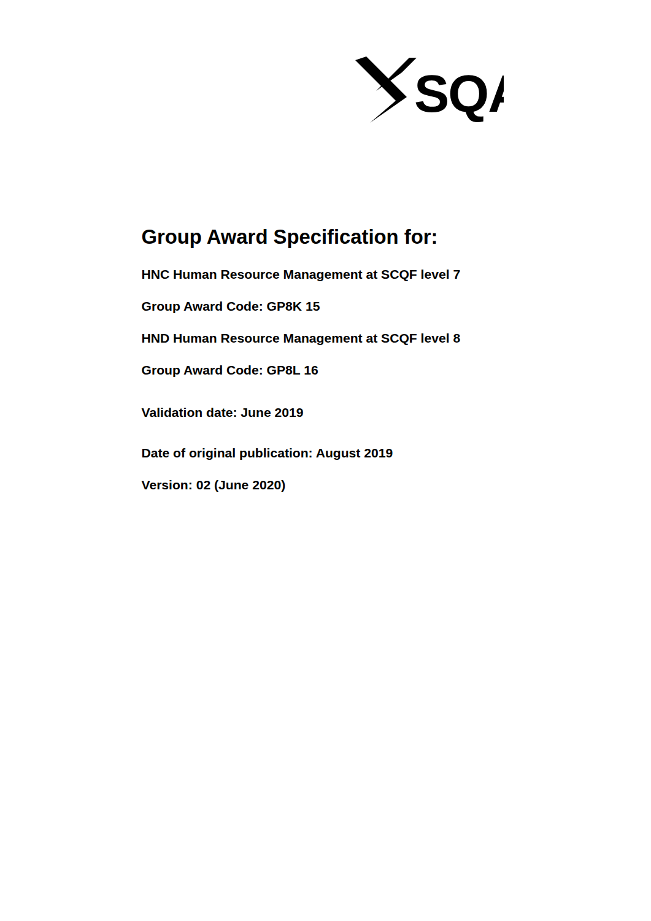SQA
Group Award Specification for:
HNC Human Resource Management at SCQF level 7
Group Award Code: GP8K 15
HND Human Resource Management at SCQF level 8
Group Award Code: GP8L 16
Validation date: June 2019
Date of original publication: August 2019
Version: 02 (June 2020)